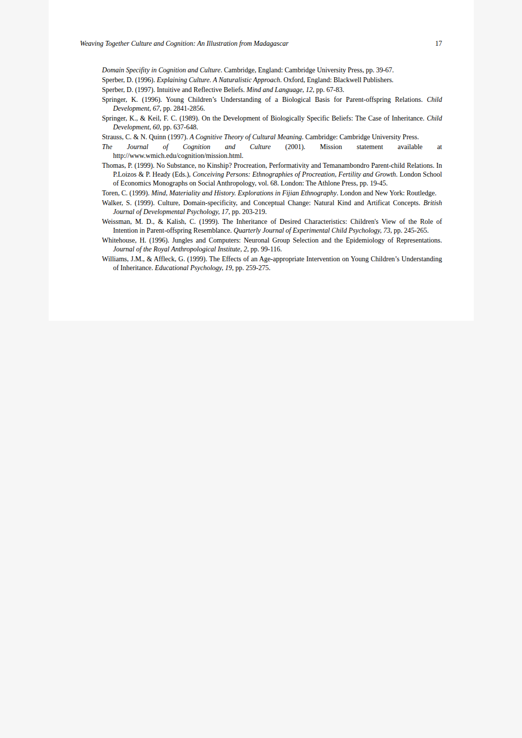Weaving Together Culture and Cognition: An Illustration from Madagascar 17
Domain Specifity in Cognition and Culture. Cambridge, England: Cambridge University Press, pp. 39-67.
Sperber, D. (1996). Explaining Culture. A Naturalistic Approach. Oxford, England: Blackwell Publishers.
Sperber, D. (1997). Intuitive and Reflective Beliefs. Mind and Language, 12, pp. 67-83.
Springer, K. (1996). Young Children’s Understanding of a Biological Basis for Parent-offspring Relations. Child Development, 67, pp. 2841-2856.
Springer, K., & Keil, F. C. (1989). On the Development of Biologically Specific Beliefs: The Case of Inheritance. Child Development, 60, pp. 637-648.
Strauss, C. & N. Quinn (1997). A Cognitive Theory of Cultural Meaning. Cambridge: Cambridge University Press.
The Journal of Cognition and Culture (2001). Mission statement available at http://www.wmich.edu/cognition/mission.html.
Thomas, P. (1999). No Substance, no Kinship? Procreation, Performativity and Temanambondro Parent-child Relations. In P.Loizos & P. Heady (Eds.), Conceiving Persons: Ethnographies of Procreation, Fertility and Growth. London School of Economics Monographs on Social Anthropology, vol. 68. London: The Athlone Press, pp. 19-45.
Toren, C. (1999). Mind, Materiality and History. Explorations in Fijian Ethnography. London and New York: Routledge.
Walker, S. (1999). Culture, Domain-specificity, and Conceptual Change: Natural Kind and Artificat Concepts. British Journal of Developmental Psychology, 17, pp. 203-219.
Weissman, M. D., & Kalish, C. (1999). The Inheritance of Desired Characteristics: Children's View of the Role of Intention in Parent-offspring Resemblance. Quarterly Journal of Experimental Child Psychology, 73, pp. 245-265.
Whitehouse, H. (1996). Jungles and Computers: Neuronal Group Selection and the Epidemiology of Representations. Journal of the Royal Anthropological Institute, 2, pp. 99-116.
Williams, J.M., & Affleck, G. (1999). The Effects of an Age-appropriate Intervention on Young Children’s Understanding of Inheritance. Educational Psychology, 19, pp. 259-275.